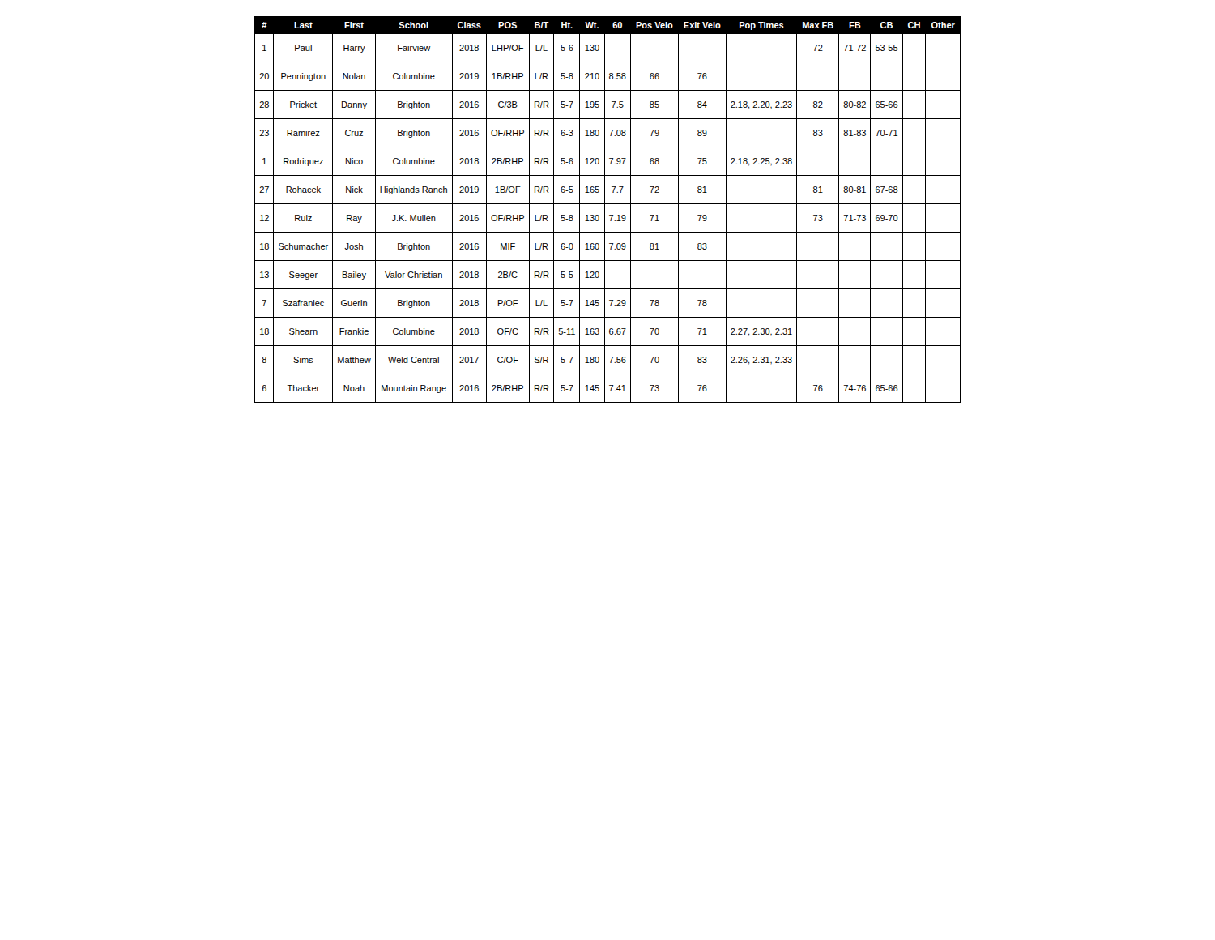| # | Last | First | School | Class | POS | B/T | Ht. | Wt. | 60 | Pos Velo | Exit Velo | Pop Times | Max FB | FB | CB | CH | Other |
| --- | --- | --- | --- | --- | --- | --- | --- | --- | --- | --- | --- | --- | --- | --- | --- | --- | --- |
| 1 | Paul | Harry | Fairview | 2018 | LHP/OF | L/L | 5-6 | 130 | | | | | 72 | 71-72 | 53-55 | | |
| 20 | Pennington | Nolan | Columbine | 2019 | 1B/RHP | L/R | 5-8 | 210 | 8.58 | 66 | 76 | | | | | | |
| 28 | Pricket | Danny | Brighton | 2016 | C/3B | R/R | 5-7 | 195 | 7.5 | 85 | 84 | 2.18, 2.20, 2.23 | 82 | 80-82 | 65-66 | | |
| 23 | Ramirez | Cruz | Brighton | 2016 | OF/RHP | R/R | 6-3 | 180 | 7.08 | 79 | 89 | | 83 | 81-83 | 70-71 | | |
| 1 | Rodriquez | Nico | Columbine | 2018 | 2B/RHP | R/R | 5-6 | 120 | 7.97 | 68 | 75 | 2.18, 2.25, 2.38 | | | | | |
| 27 | Rohacek | Nick | Highlands Ranch | 2019 | 1B/OF | R/R | 6-5 | 165 | 7.7 | 72 | 81 | | 81 | 80-81 | 67-68 | | |
| 12 | Ruiz | Ray | J.K. Mullen | 2016 | OF/RHP | L/R | 5-8 | 130 | 7.19 | 71 | 79 | | 73 | 71-73 | 69-70 | | |
| 18 | Schumacher | Josh | Brighton | 2016 | MIF | L/R | 6-0 | 160 | 7.09 | 81 | 83 | | | | | | |
| 13 | Seeger | Bailey | Valor Christian | 2018 | 2B/C | R/R | 5-5 | 120 | | | | | | | | | |
| 7 | Szafraniec | Guerin | Brighton | 2018 | P/OF | L/L | 5-7 | 145 | 7.29 | 78 | 78 | | | | | | |
| 18 | Shearn | Frankie | Columbine | 2018 | OF/C | R/R | 5-11 | 163 | 6.67 | 70 | 71 | 2.27, 2.30, 2.31 | | | | | |
| 8 | Sims | Matthew | Weld Central | 2017 | C/OF | S/R | 5-7 | 180 | 7.56 | 70 | 83 | 2.26, 2.31, 2.33 | | | | | |
| 6 | Thacker | Noah | Mountain Range | 2016 | 2B/RHP | R/R | 5-7 | 145 | 7.41 | 73 | 76 | | 76 | 74-76 | 65-66 | | |